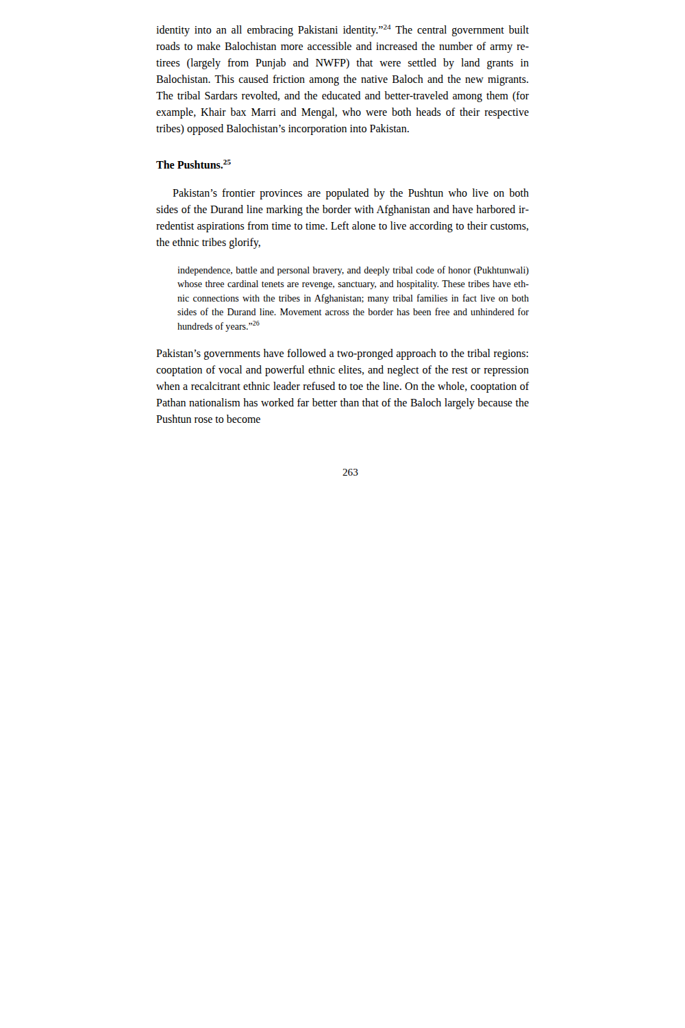identity into an all embracing Pakistani identity.”24 The central government built roads to make Balochistan more accessible and increased the number of army retirees (largely from Punjab and NWFP) that were settled by land grants in Balochistan. This caused friction among the native Baloch and the new migrants. The tribal Sardars revolted, and the educated and better-traveled among them (for example, Khair bax Marri and Mengal, who were both heads of their respective tribes) opposed Balochistan’s incorporation into Pakistan.
The Pushtuns.25
Pakistan’s frontier provinces are populated by the Pushtun who live on both sides of the Durand line marking the border with Afghanistan and have harbored irredentist aspirations from time to time. Left alone to live according to their customs, the ethnic tribes glorify,
independence, battle and personal bravery, and deeply tribal code of honor (Pukhtunwali) whose three cardinal tenets are revenge, sanctuary, and hospitality. These tribes have ethnic connections with the tribes in Afghanistan; many tribal families in fact live on both sides of the Durand line. Movement across the border has been free and unhindered for hundreds of years.”26
Pakistan’s governments have followed a two-pronged approach to the tribal regions: cooptation of vocal and powerful ethnic elites, and neglect of the rest or repression when a recalcitrant ethnic leader refused to toe the line. On the whole, cooptation of Pathan nationalism has worked far better than that of the Baloch largely because the Pushtun rose to become
263